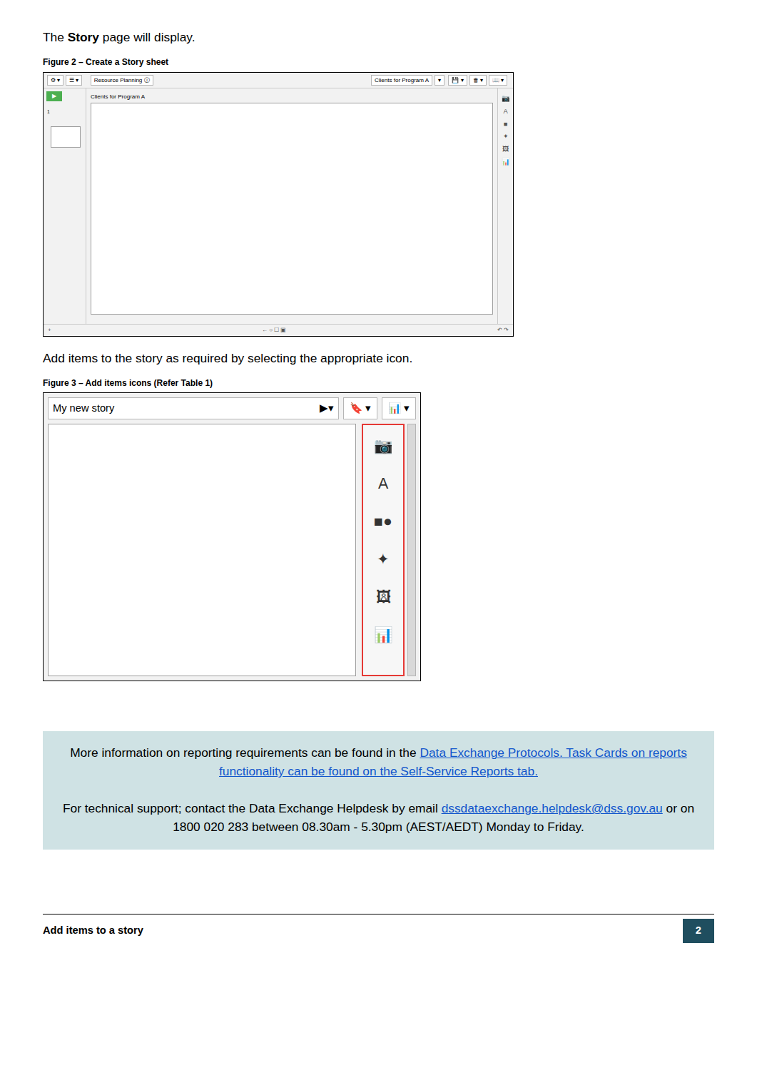The Story page will display.
Figure 2 – Create a Story sheet
⚙ ▾☰ ▾ Resource Planning ⓘ
Clients for Program A▾ 💾 ▾🗑 ▾📖 ▾
▶
1
Clients for Program A
📷
A
■
✦
🖼
📊
+ ← ○ ☐ ▣ ↶ ↷
Add items to the story as required by selecting the appropriate icon.
Figure 3 – Add items icons (Refer Table 1)
My new story▶▾
🔖 ▾
📊 ▾
📷
A
■●
✦
🖼
📊
More information on reporting requirements can be found in the Data Exchange Protocols. Task Cards on reports functionality can be found on the Self-Service Reports tab.
For technical support; contact the Data Exchange Helpdesk by email dssdataexchange.helpdesk@dss.gov.au or on 1800 020 283 between 08.30am - 5.30pm (AEST/AEDT) Monday to Friday.
Add items to a story 2